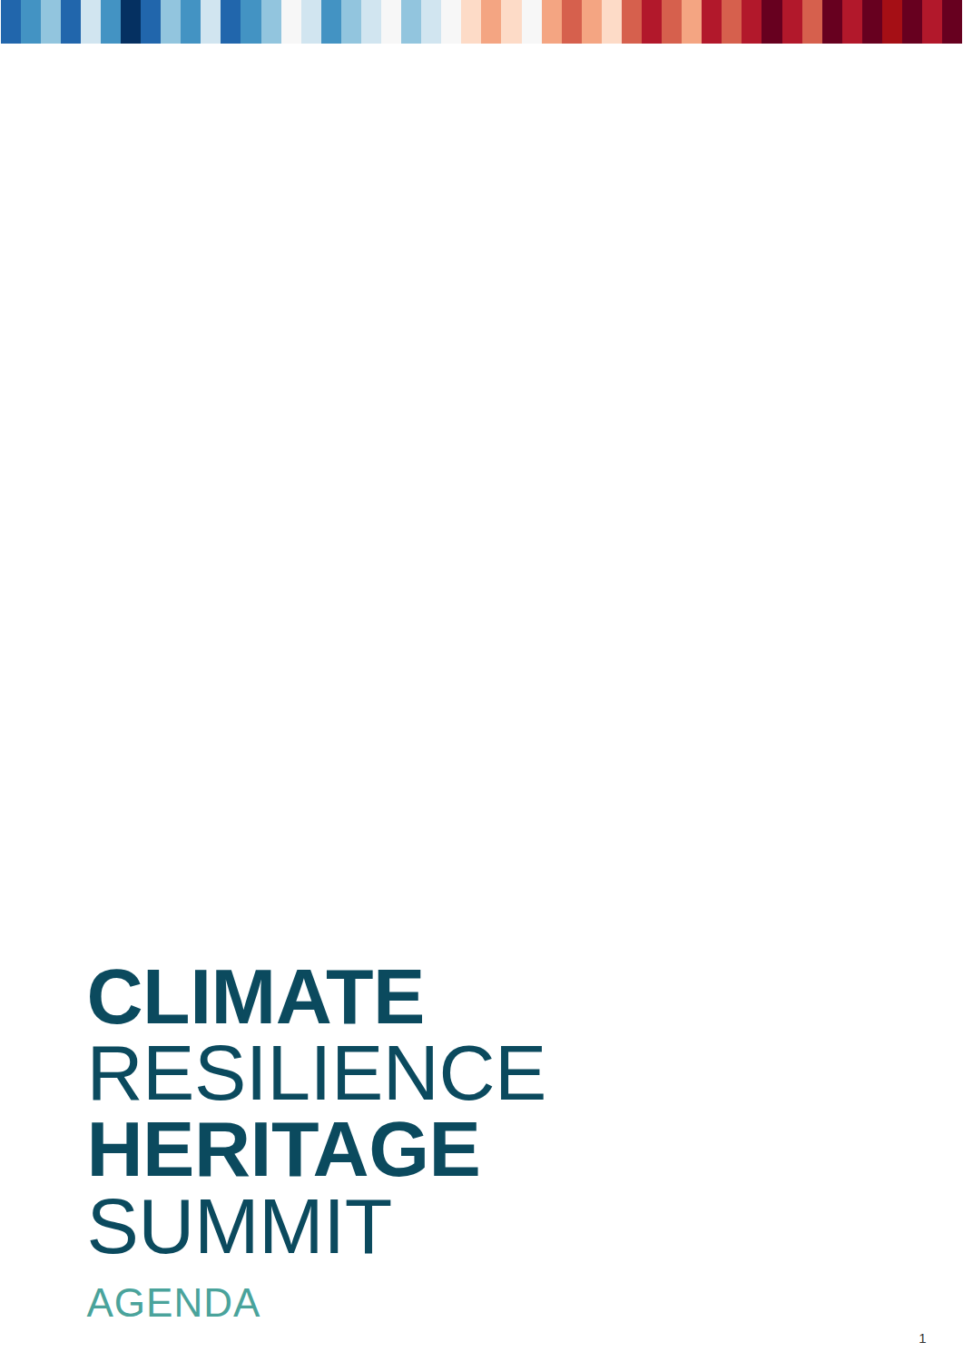CLIMATE RESILIENCE HERITAGE SUMMIT
AGENDA
1